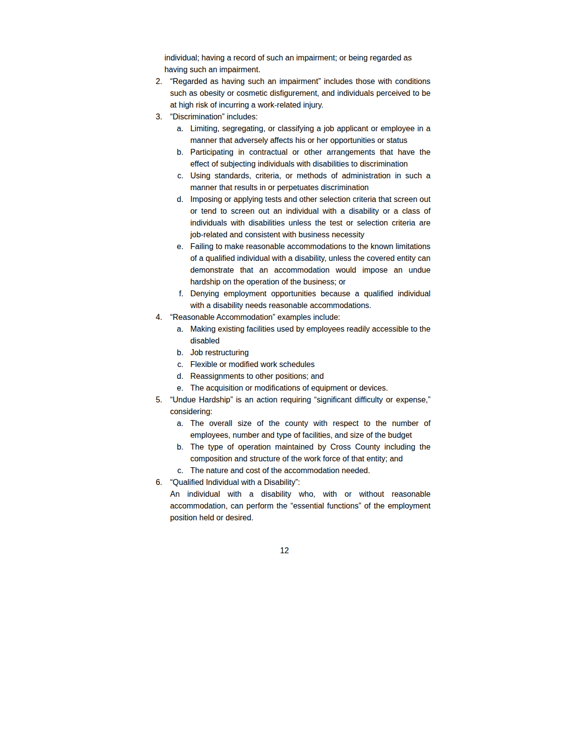individual; having a record of such an impairment; or being regarded as having such an impairment.
“Regarded as having such an impairment” includes those with conditions such as obesity or cosmetic disfigurement, and individuals perceived to be at high risk of incurring a work-related injury.
“Discrimination” includes:
Limiting, segregating, or classifying a job applicant or employee in a manner that adversely affects his or her opportunities or status
Participating in contractual or other arrangements that have the effect of subjecting individuals with disabilities to discrimination
Using standards, criteria, or methods of administration in such a manner that results in or perpetuates discrimination
Imposing or applying tests and other selection criteria that screen out or tend to screen out an individual with a disability or a class of individuals with disabilities unless the test or selection criteria are job-related and consistent with business necessity
Failing to make reasonable accommodations to the known limitations of a qualified individual with a disability, unless the covered entity can demonstrate that an accommodation would impose an undue hardship on the operation of the business; or
Denying employment opportunities because a qualified individual with a disability needs reasonable accommodations.
“Reasonable Accommodation” examples include:
Making existing facilities used by employees readily accessible to the disabled
Job restructuring
Flexible or modified work schedules
Reassignments to other positions; and
The acquisition or modifications of equipment or devices.
“Undue Hardship” is an action requiring “significant difficulty or expense,” considering:
The overall size of the county with respect to the number of employees, number and type of facilities, and size of the budget
The type of operation maintained by Cross County including the composition and structure of the work force of that entity; and
The nature and cost of the accommodation needed.
“Qualified Individual with a Disability”:
An individual with a disability who, with or without reasonable accommodation, can perform the “essential functions” of the employment position held or desired.
12